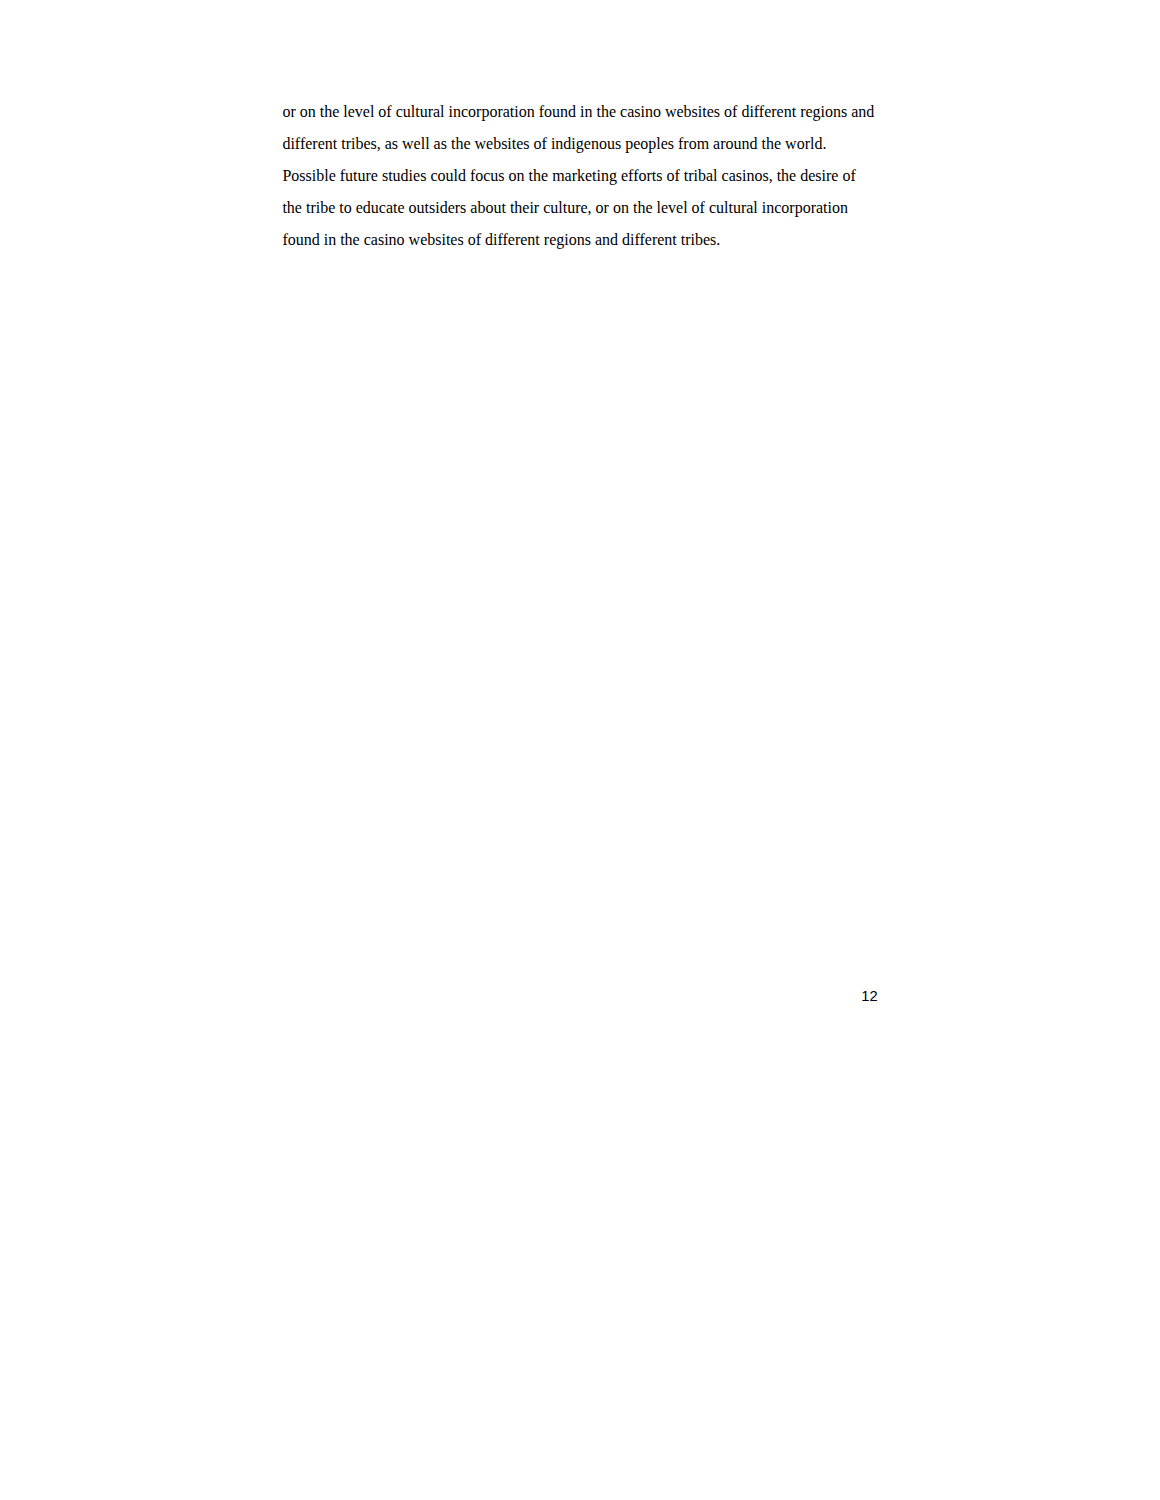or on the level of cultural incorporation found in the casino websites of different regions and different tribes, as well as the websites of indigenous peoples from around the world. Possible future studies could focus on the marketing efforts of tribal casinos, the desire of the tribe to educate outsiders about their culture, or on the level of cultural incorporation found in the casino websites of different regions and different tribes.
12